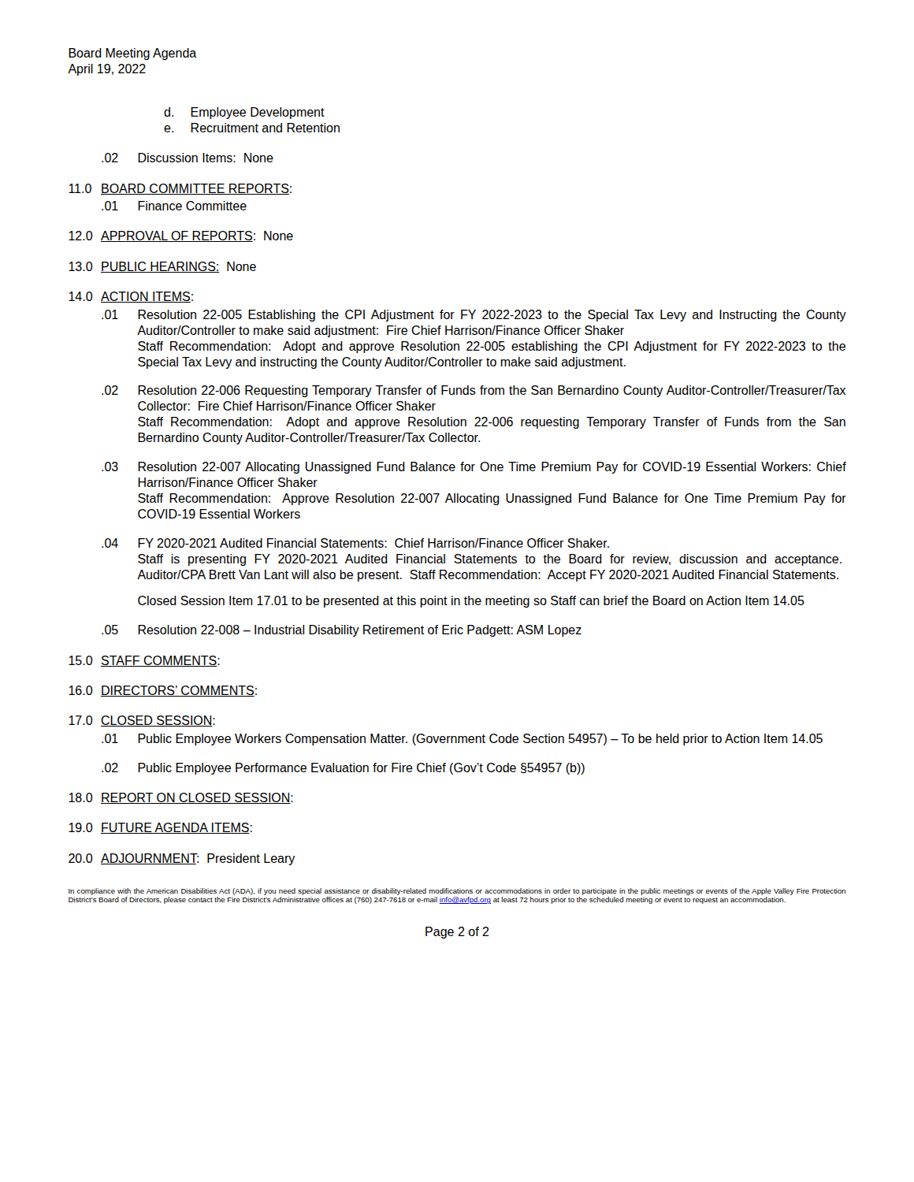Board Meeting Agenda
April 19, 2022
d. Employee Development
e. Recruitment and Retention
.02 Discussion Items: None
11.0 Board Committee Reports:
.01 Finance Committee
12.0 Approval of Reports: None
13.0 Public Hearings: None
14.0 Action Items:
.01
Resolution 22-005 Establishing the CPI Adjustment for FY 2022-2023 to the Special Tax Levy and Instructing the County Auditor/Controller to make said adjustment: Fire Chief Harrison/Finance Officer Shaker
Staff Recommendation: Adopt and approve Resolution 22-005 establishing the CPI Adjustment for FY 2022-2023 to the Special Tax Levy and instructing the County Auditor/Controller to make said adjustment.
.02
Resolution 22-006 Requesting Temporary Transfer of Funds from the San Bernardino County Auditor-Controller/Treasurer/Tax Collector: Fire Chief Harrison/Finance Officer Shaker
Staff Recommendation: Adopt and approve Resolution 22-006 requesting Temporary Transfer of Funds from the San Bernardino County Auditor-Controller/Treasurer/Tax Collector.
.03
Resolution 22-007 Allocating Unassigned Fund Balance for One Time Premium Pay for COVID-19 Essential Workers: Chief Harrison/Finance Officer Shaker
Staff Recommendation: Approve Resolution 22-007 Allocating Unassigned Fund Balance for One Time Premium Pay for COVID-19 Essential Workers
.04
FY 2020-2021 Audited Financial Statements: Chief Harrison/Finance Officer Shaker.
Staff is presenting FY 2020-2021 Audited Financial Statements to the Board for review, discussion and acceptance. Auditor/CPA Brett Van Lant will also be present. Staff Recommendation: Accept FY 2020-2021 Audited Financial Statements.
Closed Session Item 17.01 to be presented at this point in the meeting so Staff can brief the Board on Action Item 14.05
.05 Resolution 22-008 – Industrial Disability Retirement of Eric Padgett: ASM Lopez
15.0 Staff Comments:
16.0 Directors’ Comments:
17.0 Closed Session:
.01 Public Employee Workers Compensation Matter. (Government Code Section 54957) – To be held prior to Action Item 14.05
.02 Public Employee Performance Evaluation for Fire Chief (Gov’t Code §54957 (b))
18.0 Report on Closed Session:
19.0 Future Agenda Items:
20.0 Adjournment: President Leary
In compliance with the American Disabilities Act (ADA), if you need special assistance or disability-related modifications or accommodations in order to participate in the public meetings or events of the Apple Valley Fire Protection District’s Board of Directors, please contact the Fire District’s Administrative offices at (760) 247-7618 or e-mail info@avfpd.org at least 72 hours prior to the scheduled meeting or event to request an accommodation.
Page 2 of 2